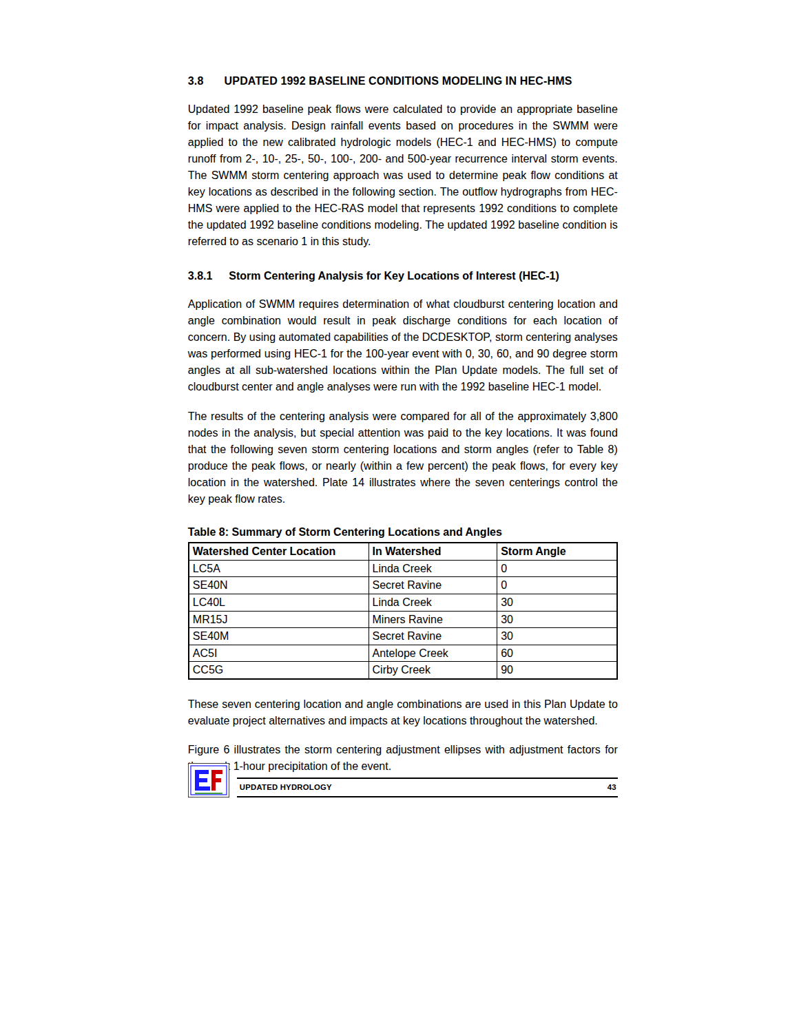3.8 UPDATED 1992 BASELINE CONDITIONS MODELING IN HEC-HMS
Updated 1992 baseline peak flows were calculated to provide an appropriate baseline for impact analysis. Design rainfall events based on procedures in the SWMM were applied to the new calibrated hydrologic models (HEC-1 and HEC-HMS) to compute runoff from 2-, 10-, 25-, 50-, 100-, 200- and 500-year recurrence interval storm events. The SWMM storm centering approach was used to determine peak flow conditions at key locations as described in the following section. The outflow hydrographs from HEC-HMS were applied to the HEC-RAS model that represents 1992 conditions to complete the updated 1992 baseline conditions modeling. The updated 1992 baseline condition is referred to as scenario 1 in this study.
3.8.1 Storm Centering Analysis for Key Locations of Interest (HEC-1)
Application of SWMM requires determination of what cloudburst centering location and angle combination would result in peak discharge conditions for each location of concern. By using automated capabilities of the DCDESKTOP, storm centering analyses was performed using HEC-1 for the 100-year event with 0, 30, 60, and 90 degree storm angles at all sub-watershed locations within the Plan Update models. The full set of cloudburst center and angle analyses were run with the 1992 baseline HEC-1 model.
The results of the centering analysis were compared for all of the approximately 3,800 nodes in the analysis, but special attention was paid to the key locations. It was found that the following seven storm centering locations and storm angles (refer to Table 8) produce the peak flows, or nearly (within a few percent) the peak flows, for every key location in the watershed. Plate 14 illustrates where the seven centerings control the key peak flow rates.
Table 8: Summary of Storm Centering Locations and Angles
| Watershed Center Location | In Watershed | Storm Angle |
| --- | --- | --- |
| LC5A | Linda Creek | 0 |
| SE40N | Secret Ravine | 0 |
| LC40L | Linda Creek | 30 |
| MR15J | Miners Ravine | 30 |
| SE40M | Secret Ravine | 30 |
| AC5I | Antelope Creek | 60 |
| CC5G | Cirby Creek | 90 |
These seven centering location and angle combinations are used in this Plan Update to evaluate project alternatives and impacts at key locations throughout the watershed.
Figure 6 illustrates the storm centering adjustment ellipses with adjustment factors for the peak 1-hour precipitation of the event.
Updated Hydrology 43